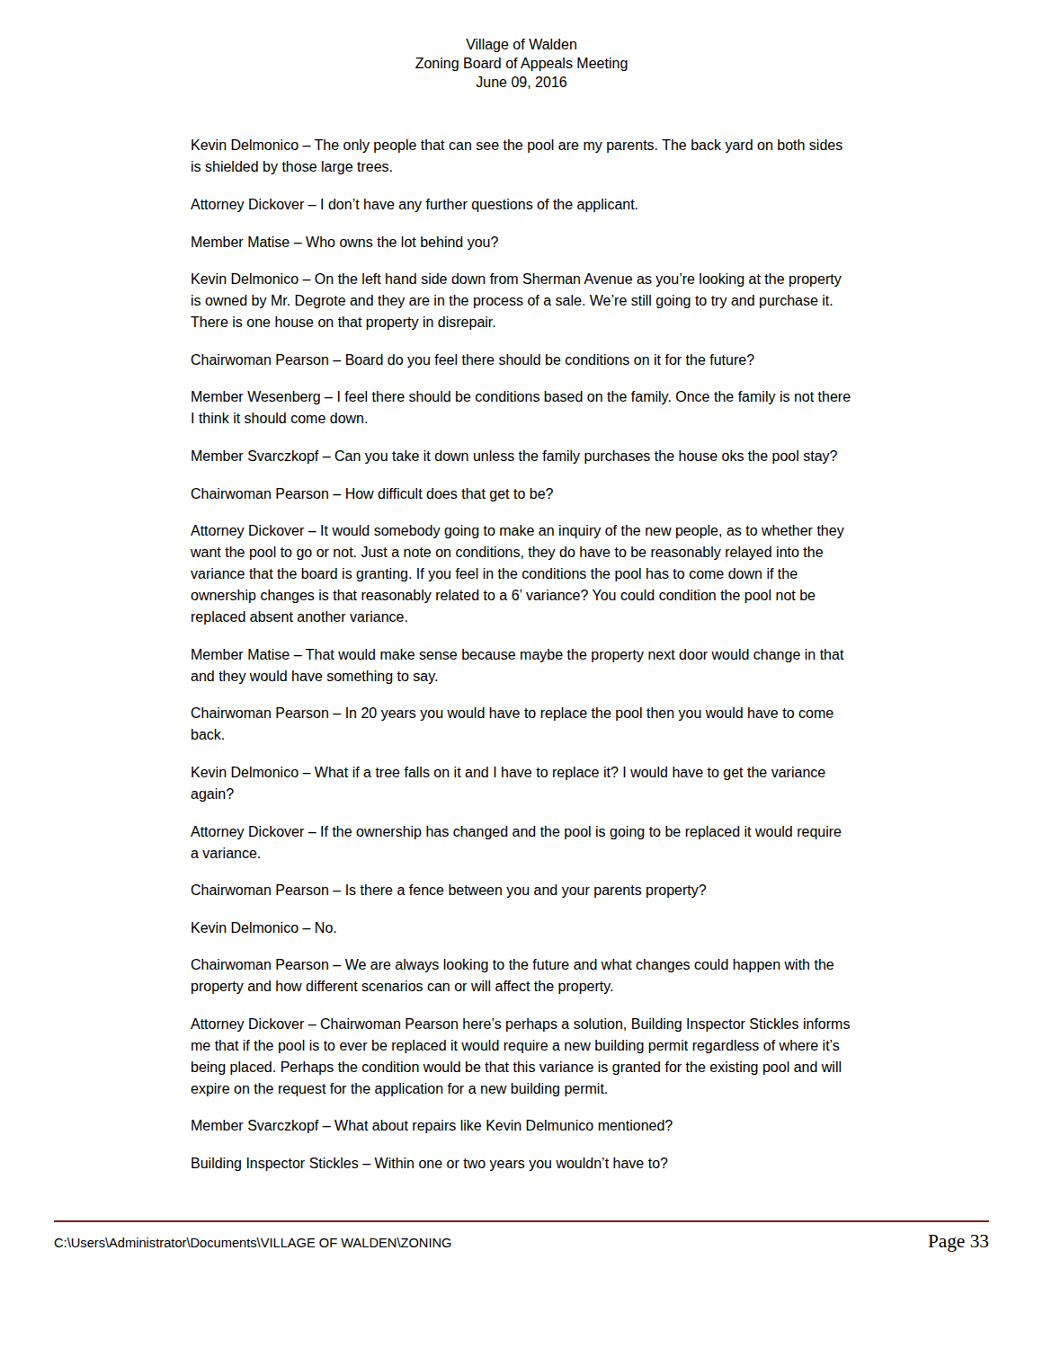Village of Walden
Zoning Board of Appeals Meeting
June 09, 2016
Kevin Delmonico – The only people that can see the pool are my parents. The back yard on both sides is shielded by those large trees.
Attorney Dickover – I don’t have any further questions of the applicant.
Member Matise – Who owns the lot behind you?
Kevin Delmonico – On the left hand side down from Sherman Avenue as you’re looking at the property is owned by Mr. Degrote and they are in the process of a sale. We’re still going to try and purchase it. There is one house on that property in disrepair.
Chairwoman Pearson – Board do you feel there should be conditions on it for the future?
Member Wesenberg – I feel there should be conditions based on the family. Once the family is not there I think it should come down.
Member Svarczkopf – Can you take it down unless the family purchases the house oks the pool stay?
Chairwoman Pearson – How difficult does that get to be?
Attorney Dickover – It would somebody going to make an inquiry of the new people, as to whether they want the pool to go or not. Just a note on conditions, they do have to be reasonably relayed into the variance that the board is granting. If you feel in the conditions the pool has to come down if the ownership changes is that reasonably related to a 6’ variance? You could condition the pool not be replaced absent another variance.
Member Matise – That would make sense because maybe the property next door would change in that and they would have something to say.
Chairwoman Pearson – In 20 years you would have to replace the pool then you would have to come back.
Kevin Delmonico – What if a tree falls on it and I have to replace it? I would have to get the variance again?
Attorney Dickover – If the ownership has changed and the pool is going to be replaced it would require a variance.
Chairwoman Pearson – Is there a fence between you and your parents property?
Kevin Delmonico – No.
Chairwoman Pearson – We are always looking to the future and what changes could happen with the property and how different scenarios can or will affect the property.
Attorney Dickover – Chairwoman Pearson here’s perhaps a solution, Building Inspector Stickles informs me that if the pool is to ever be replaced it would require a new building permit regardless of where it’s being placed. Perhaps the condition would be that this variance is granted for the existing pool and will expire on the request for the application for a new building permit.
Member Svarczkopf – What about repairs like Kevin Delmunico mentioned?
Building Inspector Stickles – Within one or two years you wouldn’t have to?
C:\Users\Administrator\Documents\VILLAGE OF WALDEN\ZONING Page 33